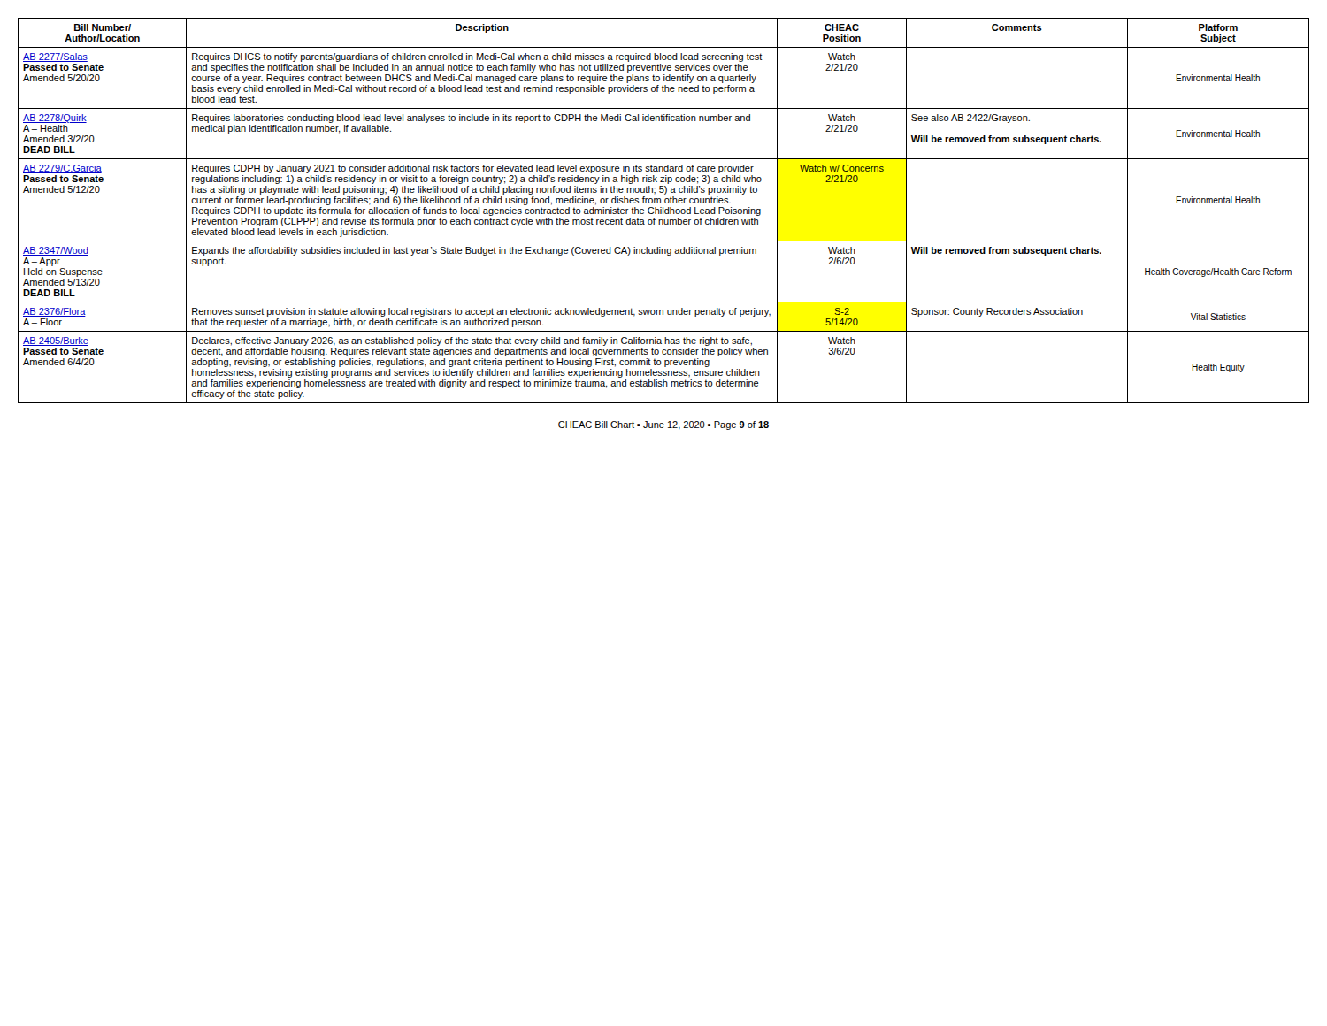| Bill Number/ Author/Location | Description | CHEAC Position | Comments | Platform Subject |
| --- | --- | --- | --- | --- |
| AB 2277/Salas Passed to Senate Amended 5/20/20 | Requires DHCS to notify parents/guardians of children enrolled in Medi-Cal when a child misses a required blood lead screening test and specifies the notification shall be included in an annual notice to each family who has not utilized preventive services over the course of a year. Requires contract between DHCS and Medi-Cal managed care plans to require the plans to identify on a quarterly basis every child enrolled in Medi-Cal without record of a blood lead test and remind responsible providers of the need to perform a blood lead test. | Watch 2/21/20 | | Environmental Health |
| AB 2278/Quirk A – Health Amended 3/2/20 DEAD BILL | Requires laboratories conducting blood lead level analyses to include in its report to CDPH the Medi-Cal identification number and medical plan identification number, if available. | Watch 2/21/20 | See also AB 2422/Grayson. Will be removed from subsequent charts. | Environmental Health |
| AB 2279/C.Garcia Passed to Senate Amended 5/12/20 | Requires CDPH by January 2021 to consider additional risk factors for elevated lead level exposure in its standard of care provider regulations including: 1) a child’s residency in or visit to a foreign country; 2) a child’s residency in a high-risk zip code; 3) a child who has a sibling or playmate with lead poisoning; 4) the likelihood of a child placing nonfood items in the mouth; 5) a child’s proximity to current or former lead-producing facilities; and 6) the likelihood of a child using food, medicine, or dishes from other countries. Requires CDPH to update its formula for allocation of funds to local agencies contracted to administer the Childhood Lead Poisoning Prevention Program (CLPPP) and revise its formula prior to each contract cycle with the most recent data of number of children with elevated blood lead levels in each jurisdiction. | Watch w/ Concerns 2/21/20 | | Environmental Health |
| AB 2347/Wood A – Appr Held on Suspense Amended 5/13/20 DEAD BILL | Expands the affordability subsidies included in last year’s State Budget in the Exchange (Covered CA) including additional premium support. | Watch 2/6/20 | Will be removed from subsequent charts. | Health Coverage/Health Care Reform |
| AB 2376/Flora A – Floor | Removes sunset provision in statute allowing local registrars to accept an electronic acknowledgement, sworn under penalty of perjury, that the requester of a marriage, birth, or death certificate is an authorized person. | S-2 5/14/20 | Sponsor: County Recorders Association | Vital Statistics |
| AB 2405/Burke Passed to Senate Amended 6/4/20 | Declares, effective January 2026, as an established policy of the state that every child and family in California has the right to safe, decent, and affordable housing. Requires relevant state agencies and departments and local governments to consider the policy when adopting, revising, or establishing policies, regulations, and grant criteria pertinent to Housing First, commit to preventing homelessness, revising existing programs and services to identify children and families experiencing homelessness, ensure children and families experiencing homelessness are treated with dignity and respect to minimize trauma, and establish metrics to determine efficacy of the state policy. | Watch 3/6/20 | | Health Equity |
CHEAC Bill Chart ▪ June 12, 2020 ▪ Page 9 of 18